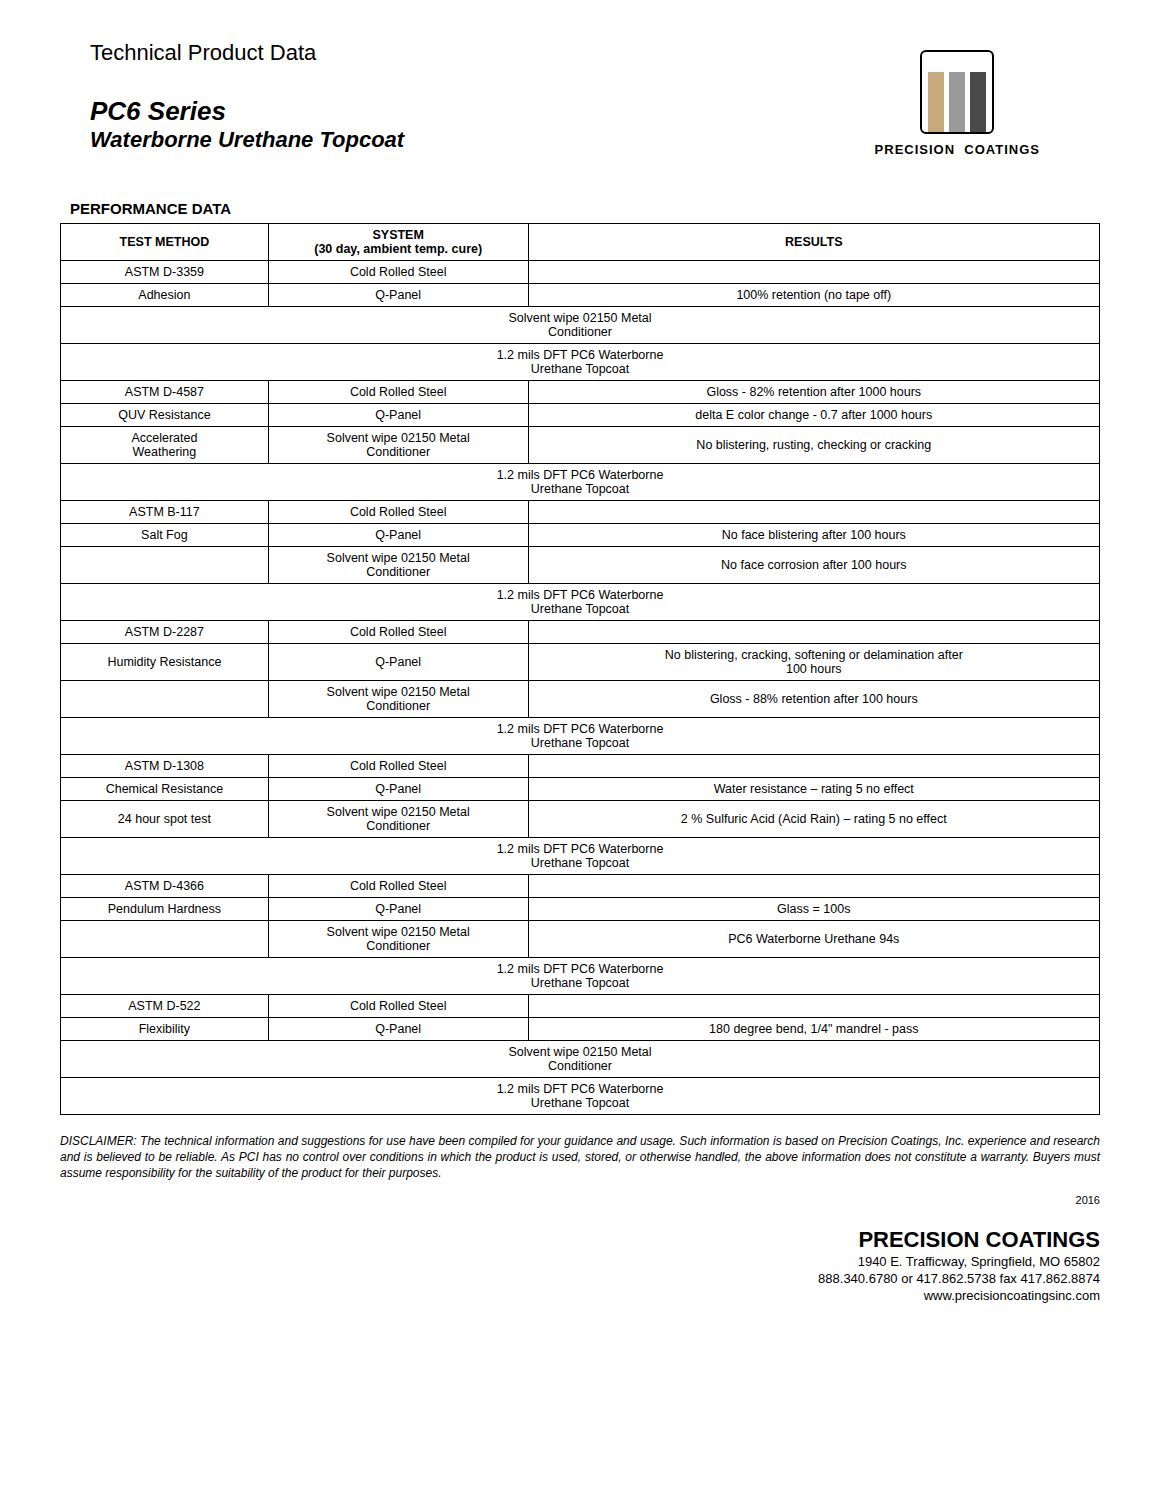Technical Product Data
PC6 Series
Waterborne Urethane Topcoat
PRECISION COATINGS
PERFORMANCE DATA
| TEST METHOD | SYSTEM (30 day, ambient temp. cure) | RESULTS |
| --- | --- | --- |
| ASTM D-3359 | Cold Rolled Steel | |
| Adhesion | Q-Panel | 100% retention (no tape off) |
| Solvent wipe 02150 Metal Conditioner |
| 1.2 mils DFT PC6 Waterborne Urethane Topcoat |
| ASTM D-4587 | Cold Rolled Steel | Gloss - 82% retention after 1000 hours |
| QUV Resistance | Q-Panel | delta E color change - 0.7 after 1000 hours |
| Accelerated Weathering | Solvent wipe 02150 Metal Conditioner | No blistering, rusting, checking or cracking |
| 1.2 mils DFT PC6 Waterborne Urethane Topcoat |
| ASTM B-117 | Cold Rolled Steel | |
| Salt Fog | Q-Panel | No face blistering after 100 hours |
| | Solvent wipe 02150 Metal Conditioner | No face corrosion after 100 hours |
| 1.2 mils DFT PC6 Waterborne Urethane Topcoat |
| ASTM D-2287 | Cold Rolled Steel | |
| Humidity Resistance | Q-Panel | No blistering, cracking, softening or delamination after 100 hours |
| | Solvent wipe 02150 Metal Conditioner | Gloss - 88% retention after 100 hours |
| 1.2 mils DFT PC6 Waterborne Urethane Topcoat |
| ASTM D-1308 | Cold Rolled Steel | |
| Chemical Resistance | Q-Panel | Water resistance – rating 5 no effect |
| 24 hour spot test | Solvent wipe 02150 Metal Conditioner | 2 % Sulfuric Acid (Acid Rain) – rating 5 no effect |
| 1.2 mils DFT PC6 Waterborne Urethane Topcoat |
| ASTM D-4366 | Cold Rolled Steel | |
| Pendulum Hardness | Q-Panel | Glass = 100s |
| | Solvent wipe 02150 Metal Conditioner | PC6 Waterborne Urethane 94s |
| 1.2 mils DFT PC6 Waterborne Urethane Topcoat |
| ASTM D-522 | Cold Rolled Steel | |
| Flexibility | Q-Panel | 180 degree bend, 1/4" mandrel - pass |
| Solvent wipe 02150 Metal Conditioner |
| 1.2 mils DFT PC6 Waterborne Urethane Topcoat |
DISCLAIMER: The technical information and suggestions for use have been compiled for your guidance and usage. Such information is based on Precision Coatings, Inc. experience and research and is believed to be reliable. As PCI has no control over conditions in which the product is used, stored, or otherwise handled, the above information does not constitute a warranty. Buyers must assume responsibility for the suitability of the product for their purposes.
2016
PRECISION COATINGS
1940 E. Trafficway, Springfield, MO 65802
888.340.6780 or 417.862.5738 fax 417.862.8874
www.precisioncoatingsinc.com